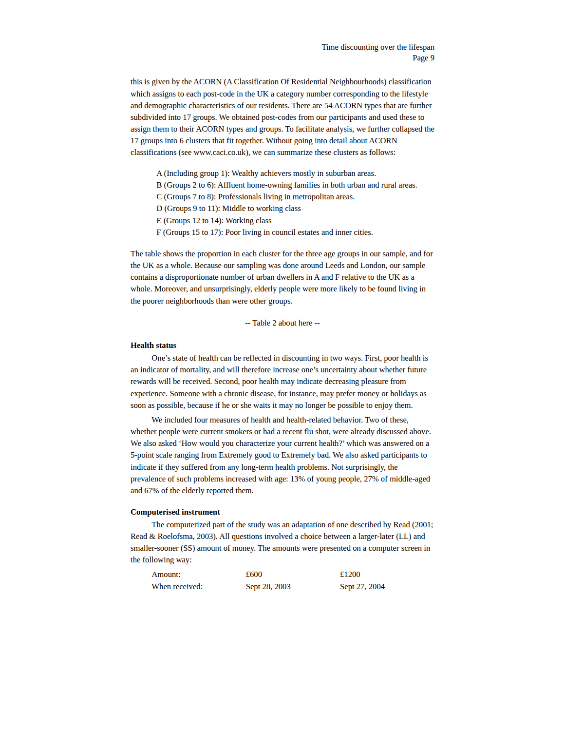Time discounting over the lifespan Page 9
this is given by the ACORN (A Classification Of Residential Neighbourhoods) classification which assigns to each post-code in the UK a category number corresponding to the lifestyle and demographic characteristics of our residents. There are 54 ACORN types that are further subdivided into 17 groups. We obtained post-codes from our participants and used these to assign them to their ACORN types and groups. To facilitate analysis, we further collapsed the 17 groups into 6 clusters that fit together. Without going into detail about ACORN classifications (see www.caci.co.uk), we can summarize these clusters as follows:
A (Including group 1): Wealthy achievers mostly in suburban areas.
B (Groups 2 to 6): Affluent home-owning families in both urban and rural areas.
C (Groups 7 to 8): Professionals living in metropolitan areas.
D (Groups 9 to 11): Middle to working class
E (Groups 12 to 14): Working class
F (Groups 15 to 17): Poor living in council estates and inner cities.
The table shows the proportion in each cluster for the three age groups in our sample, and for the UK as a whole. Because our sampling was done around Leeds and London, our sample contains a disproportionate number of urban dwellers in A and F relative to the UK as a whole. Moreover, and unsurprisingly, elderly people were more likely to be found living in the poorer neighborhoods than were other groups.
-- Table 2 about here --
Health status
One’s state of health can be reflected in discounting in two ways. First, poor health is an indicator of mortality, and will therefore increase one’s uncertainty about whether future rewards will be received. Second, poor health may indicate decreasing pleasure from experience. Someone with a chronic disease, for instance, may prefer money or holidays as soon as possible, because if he or she waits it may no longer be possible to enjoy them.
We included four measures of health and health-related behavior. Two of these, whether people were current smokers or had a recent flu shot, were already discussed above. We also asked ‘How would you characterize your current health?’ which was answered on a 5-point scale ranging from Extremely good to Extremely bad. We also asked participants to indicate if they suffered from any long-term health problems. Not surprisingly, the prevalence of such problems increased with age: 13% of young people, 27% of middle-aged and 67% of the elderly reported them.
Computerised instrument
The computerized part of the study was an adaptation of one described by Read (2001; Read & Roelofsma, 2003). All questions involved a choice between a larger-later (LL) and smaller-sooner (SS) amount of money. The amounts were presented on a computer screen in the following way:
| Amount: | £600 | £1200 |
| When received: | Sept 28, 2003 | Sept 27, 2004 |